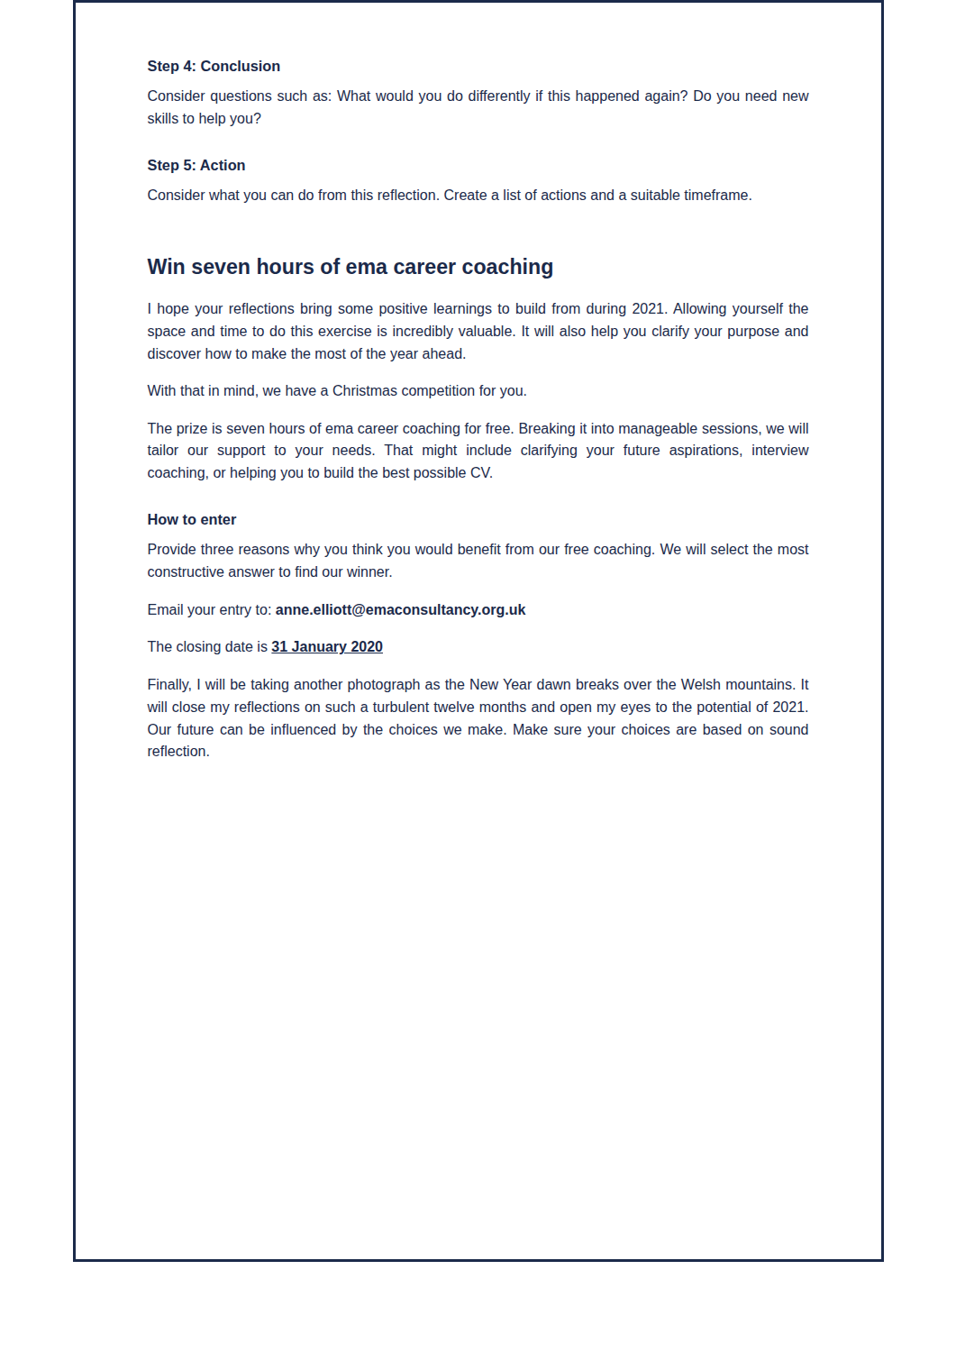Step 4: Conclusion
Consider questions such as: What would you do differently if this happened again? Do you need new skills to help you?
Step 5: Action
Consider what you can do from this reflection. Create a list of actions and a suitable timeframe.
Win seven hours of ema career coaching
I hope your reflections bring some positive learnings to build from during 2021. Allowing yourself the space and time to do this exercise is incredibly valuable. It will also help you clarify your purpose and discover how to make the most of the year ahead.
With that in mind, we have a Christmas competition for you.
The prize is seven hours of ema career coaching for free. Breaking it into manageable sessions, we will tailor our support to your needs. That might include clarifying your future aspirations, interview coaching, or helping you to build the best possible CV.
How to enter
Provide three reasons why you think you would benefit from our free coaching. We will select the most constructive answer to find our winner.
Email your entry to: anne.elliott@emaconsultancy.org.uk
The closing date is 31 January 2020
Finally, I will be taking another photograph as the New Year dawn breaks over the Welsh mountains. It will close my reflections on such a turbulent twelve months and open my eyes to the potential of 2021. Our future can be influenced by the choices we make. Make sure your choices are based on sound reflection.